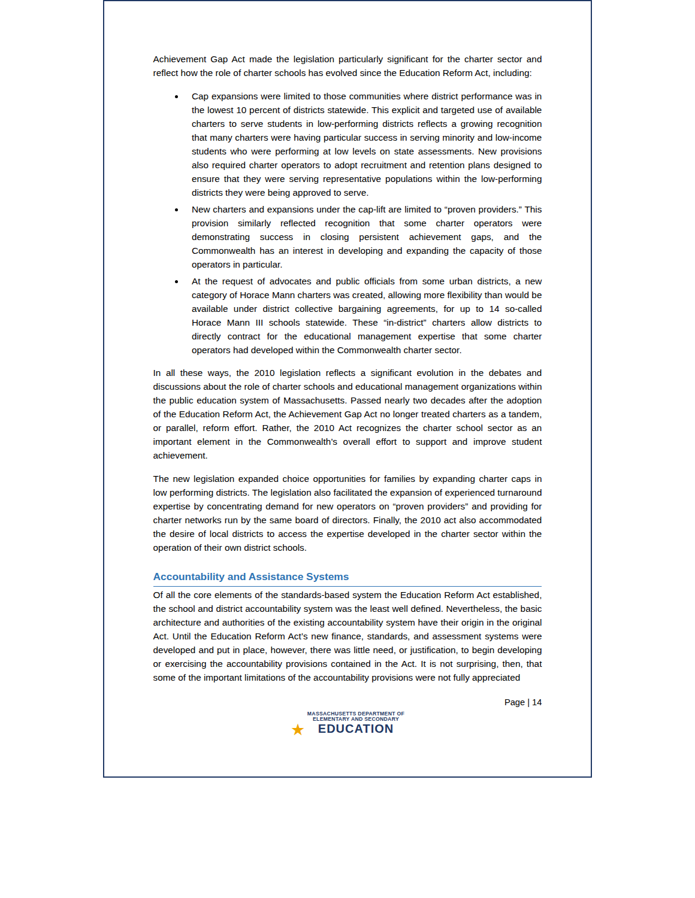Achievement Gap Act made the legislation particularly significant for the charter sector and reflect how the role of charter schools has evolved since the Education Reform Act, including:
Cap expansions were limited to those communities where district performance was in the lowest 10 percent of districts statewide. This explicit and targeted use of available charters to serve students in low-performing districts reflects a growing recognition that many charters were having particular success in serving minority and low-income students who were performing at low levels on state assessments. New provisions also required charter operators to adopt recruitment and retention plans designed to ensure that they were serving representative populations within the low-performing districts they were being approved to serve.
New charters and expansions under the cap-lift are limited to “proven providers.” This provision similarly reflected recognition that some charter operators were demonstrating success in closing persistent achievement gaps, and the Commonwealth has an interest in developing and expanding the capacity of those operators in particular.
At the request of advocates and public officials from some urban districts, a new category of Horace Mann charters was created, allowing more flexibility than would be available under district collective bargaining agreements, for up to 14 so-called Horace Mann III schools statewide. These “in-district” charters allow districts to directly contract for the educational management expertise that some charter operators had developed within the Commonwealth charter sector.
In all these ways, the 2010 legislation reflects a significant evolution in the debates and discussions about the role of charter schools and educational management organizations within the public education system of Massachusetts. Passed nearly two decades after the adoption of the Education Reform Act, the Achievement Gap Act no longer treated charters as a tandem, or parallel, reform effort. Rather, the 2010 Act recognizes the charter school sector as an important element in the Commonwealth’s overall effort to support and improve student achievement.
The new legislation expanded choice opportunities for families by expanding charter caps in low performing districts. The legislation also facilitated the expansion of experienced turnaround expertise by concentrating demand for new operators on “proven providers” and providing for charter networks run by the same board of directors. Finally, the 2010 act also accommodated the desire of local districts to access the expertise developed in the charter sector within the operation of their own district schools.
Accountability and Assistance Systems
Of all the core elements of the standards-based system the Education Reform Act established, the school and district accountability system was the least well defined. Nevertheless, the basic architecture and authorities of the existing accountability system have their origin in the original Act. Until the Education Reform Act’s new finance, standards, and assessment systems were developed and put in place, however, there was little need, or justification, to begin developing or exercising the accountability provisions contained in the Act. It is not surprising, then, that some of the important limitations of the accountability provisions were not fully appreciated
Page | 14
★ MASSACHUSETTS DEPARTMENT OF ELEMENTARY AND SECONDARY EDUCATION